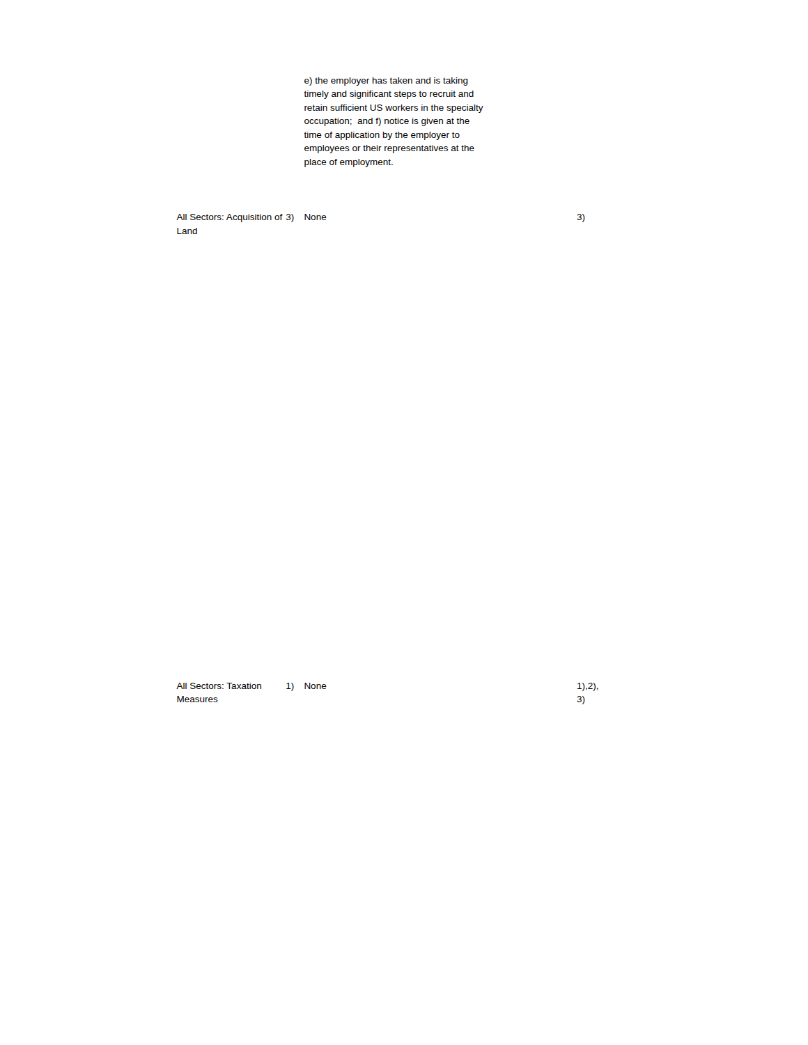| | | e) the employer has taken and is taking timely and significant steps to recruit and retain sufficient US workers in the specialty occupation; and f) notice is given at the time of application by the employer to employees or their representatives at the place of employment. | | |
| All Sectors: Acquisition of Land | 3) | None | | 3) |
| All Sectors: Taxation Measures | 1) | None | | 1),2), 3) |